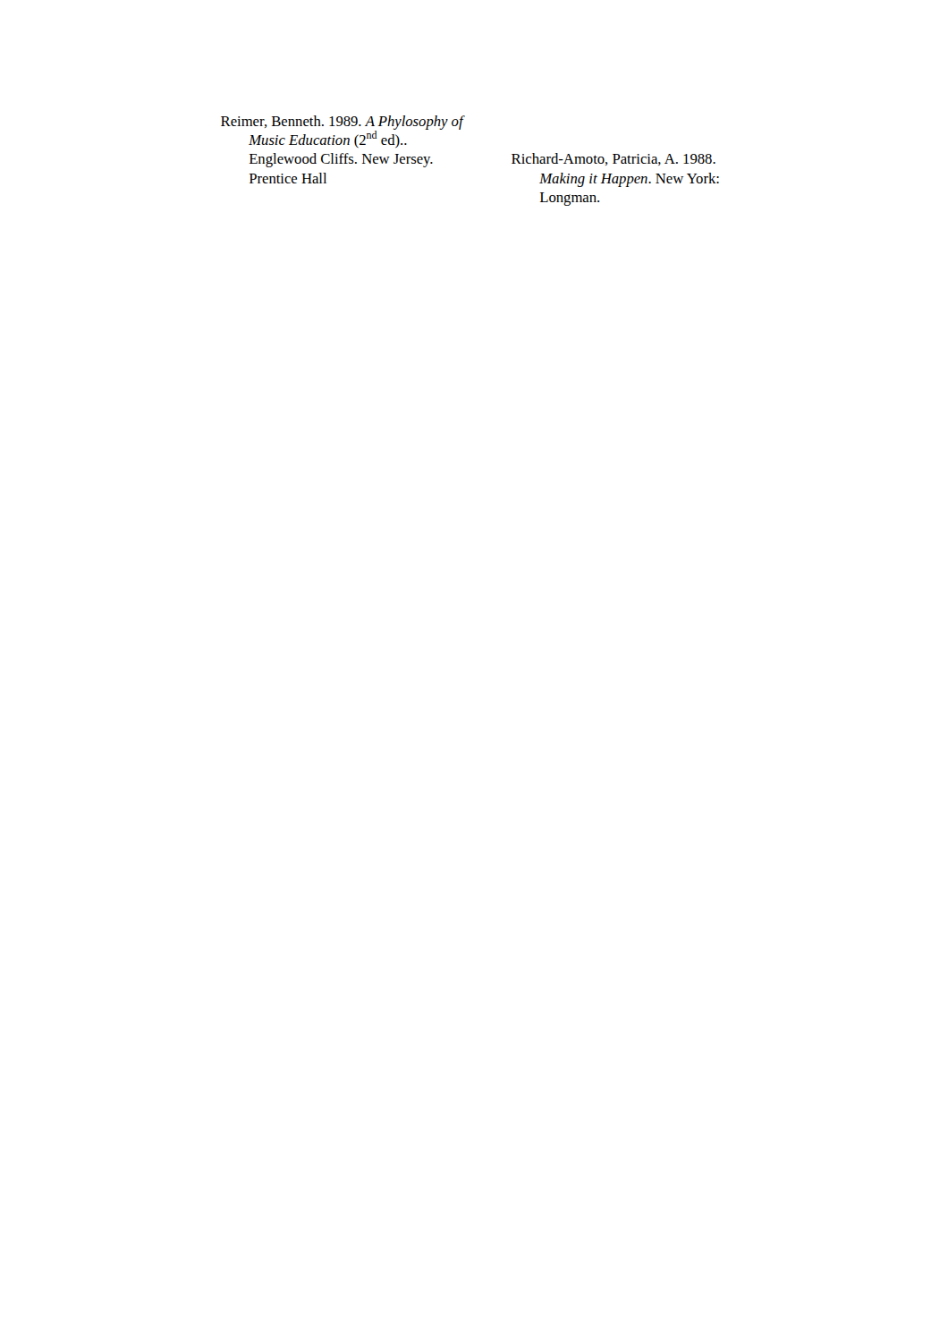Reimer, Benneth. 1989. A Phylosophy of Music Education (2nd ed).. Englewood Cliffs. New Jersey. Prentice Hall
Richard-Amoto, Patricia, A. 1988. Making it Happen. New York: Longman.